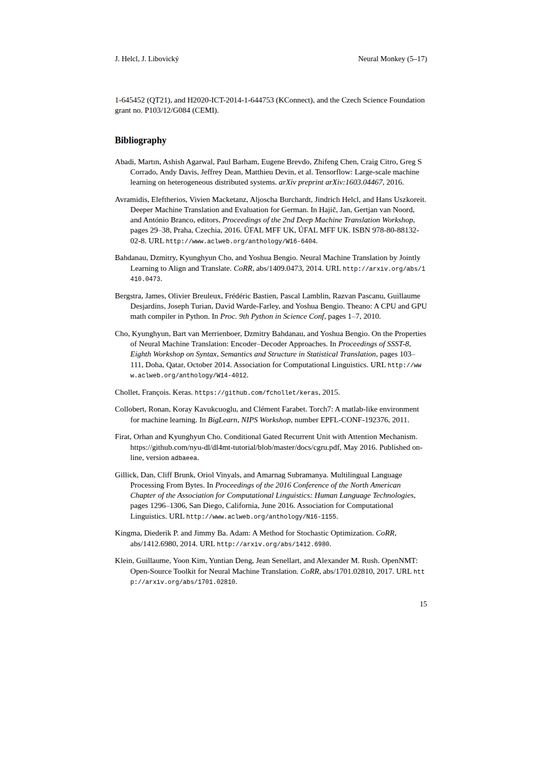J. Helcl, J. Libovický
Neural Monkey (5–17)
1-645452 (QT21), and H2020-ICT-2014-1-644753 (KConnect), and the Czech Science Foundation grant no. P103/12/G084 (CEMI).
Bibliography
Abadi, Martın, Ashish Agarwal, Paul Barham, Eugene Brevdo, Zhifeng Chen, Craig Citro, Greg S Corrado, Andy Davis, Jeffrey Dean, Matthieu Devin, et al. Tensorflow: Large-scale machine learning on heterogeneous distributed systems. arXiv preprint arXiv:1603.04467, 2016.
Avramidis, Eleftherios, Vivien Macketanz, Aljoscha Burchardt, Jindrich Helcl, and Hans Uszkoreit. Deeper Machine Translation and Evaluation for German. In Hajič, Jan, Gertjan van Noord, and António Branco, editors, Proceedings of the 2nd Deep Machine Translation Workshop, pages 29–38, Praha, Czechia, 2016. ÚFAL MFF UK, ÚFAL MFF UK. ISBN 978-80-88132-02-8. URL http://www.aclweb.org/anthology/W16-6404.
Bahdanau, Dzmitry, Kyunghyun Cho, and Yoshua Bengio. Neural Machine Translation by Jointly Learning to Align and Translate. CoRR, abs/1409.0473, 2014. URL http://arxiv.org/abs/1410.0473.
Bergstra, James, Olivier Breuleux, Frédéric Bastien, Pascal Lamblin, Razvan Pascanu, Guillaume Desjardins, Joseph Turian, David Warde-Farley, and Yoshua Bengio. Theano: A CPU and GPU math compiler in Python. In Proc. 9th Python in Science Conf, pages 1–7, 2010.
Cho, Kyunghyun, Bart van Merrienboer, Dzmitry Bahdanau, and Yoshua Bengio. On the Properties of Neural Machine Translation: Encoder–Decoder Approaches. In Proceedings of SSST-8, Eighth Workshop on Syntax, Semantics and Structure in Statistical Translation, pages 103–111, Doha, Qatar, October 2014. Association for Computational Linguistics. URL http://www.aclweb.org/anthology/W14-4012.
Chollet, François. Keras. https://github.com/fchollet/keras, 2015.
Collobert, Ronan, Koray Kavukcuoglu, and Clément Farabet. Torch7: A matlab-like environment for machine learning. In BigLearn, NIPS Workshop, number EPFL-CONF-192376, 2011.
Firat, Orhan and Kyunghyun Cho. Conditional Gated Recurrent Unit with Attention Mechanism. https://github.com/nyu-dl/dl4mt-tutorial/blob/master/docs/cgru.pdf, May 2016. Published online, version adbaeea.
Gillick, Dan, Cliff Brunk, Oriol Vinyals, and Amarnag Subramanya. Multilingual Language Processing From Bytes. In Proceedings of the 2016 Conference of the North American Chapter of the Association for Computational Linguistics: Human Language Technologies, pages 1296–1306, San Diego, California, June 2016. Association for Computational Linguistics. URL http://www.aclweb.org/anthology/N16-1155.
Kingma, Diederik P. and Jimmy Ba. Adam: A Method for Stochastic Optimization. CoRR, abs/1412.6980, 2014. URL http://arxiv.org/abs/1412.6980.
Klein, Guillaume, Yoon Kim, Yuntian Deng, Jean Senellart, and Alexander M. Rush. OpenNMT: Open-Source Toolkit for Neural Machine Translation. CoRR, abs/1701.02810, 2017. URL http://arxiv.org/abs/1701.02810.
15